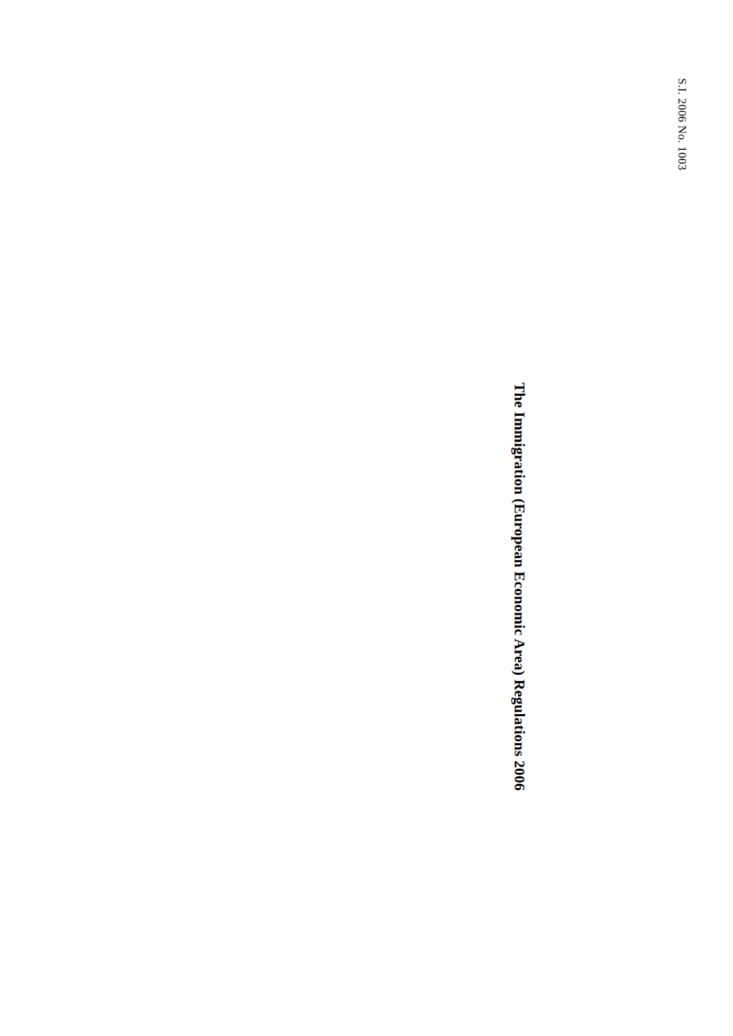S.I. 2006 No. 1003
The Immigration (European Economic Area) Regulations 2006